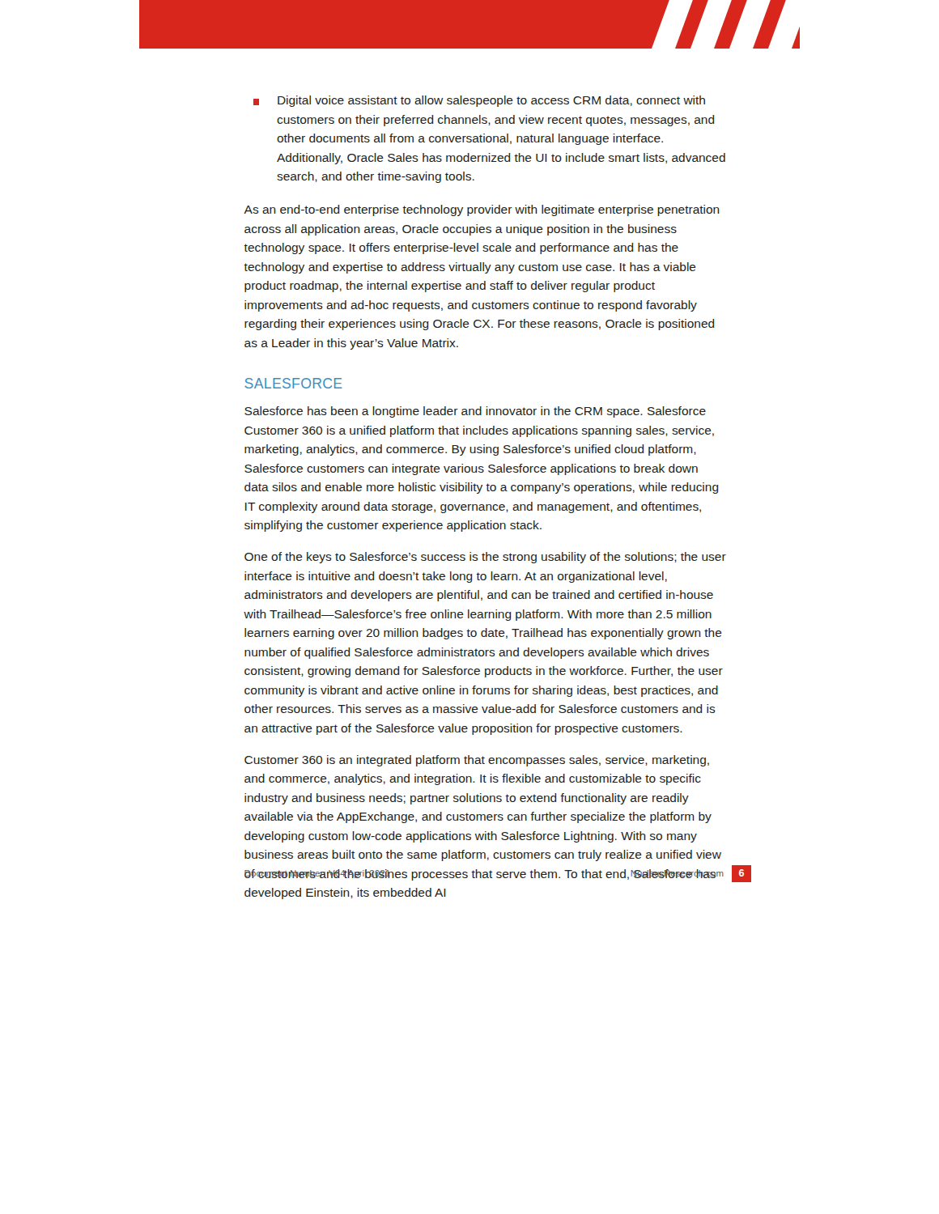Digital voice assistant to allow salespeople to access CRM data, connect with customers on their preferred channels, and view recent quotes, messages, and other documents all from a conversational, natural language interface. Additionally, Oracle Sales has modernized the UI to include smart lists, advanced search, and other time-saving tools.
As an end-to-end enterprise technology provider with legitimate enterprise penetration across all application areas, Oracle occupies a unique position in the business technology space. It offers enterprise-level scale and performance and has the technology and expertise to address virtually any custom use case. It has a viable product roadmap, the internal expertise and staff to deliver regular product improvements and ad-hoc requests, and customers continue to respond favorably regarding their experiences using Oracle CX. For these reasons, Oracle is positioned as a Leader in this year’s Value Matrix.
Salesforce
Salesforce has been a longtime leader and innovator in the CRM space. Salesforce Customer 360 is a unified platform that includes applications spanning sales, service, marketing, analytics, and commerce. By using Salesforce’s unified cloud platform, Salesforce customers can integrate various Salesforce applications to break down data silos and enable more holistic visibility to a company’s operations, while reducing IT complexity around data storage, governance, and management, and oftentimes, simplifying the customer experience application stack.
One of the keys to Salesforce’s success is the strong usability of the solutions; the user interface is intuitive and doesn’t take long to learn. At an organizational level, administrators and developers are plentiful, and can be trained and certified in-house with Trailhead—Salesforce’s free online learning platform. With more than 2.5 million learners earning over 20 million badges to date, Trailhead has exponentially grown the number of qualified Salesforce administrators and developers available which drives consistent, growing demand for Salesforce products in the workforce. Further, the user community is vibrant and active online in forums for sharing ideas, best practices, and other resources. This serves as a massive value-add for Salesforce customers and is an attractive part of the Salesforce value proposition for prospective customers.
Customer 360 is an integrated platform that encompasses sales, service, marketing, and commerce, analytics, and integration. It is flexible and customizable to specific industry and business needs; partner solutions to extend functionality are readily available via the AppExchange, and customers can further specialize the platform by developing custom low-code applications with Salesforce Lightning. With so many business areas built onto the same platform, customers can truly realize a unified view of customers and the busines processes that serve them. To that end, Salesforce has developed Einstein, its embedded AI
Document Number: V64 April 2021
NucleusResearch.com 6